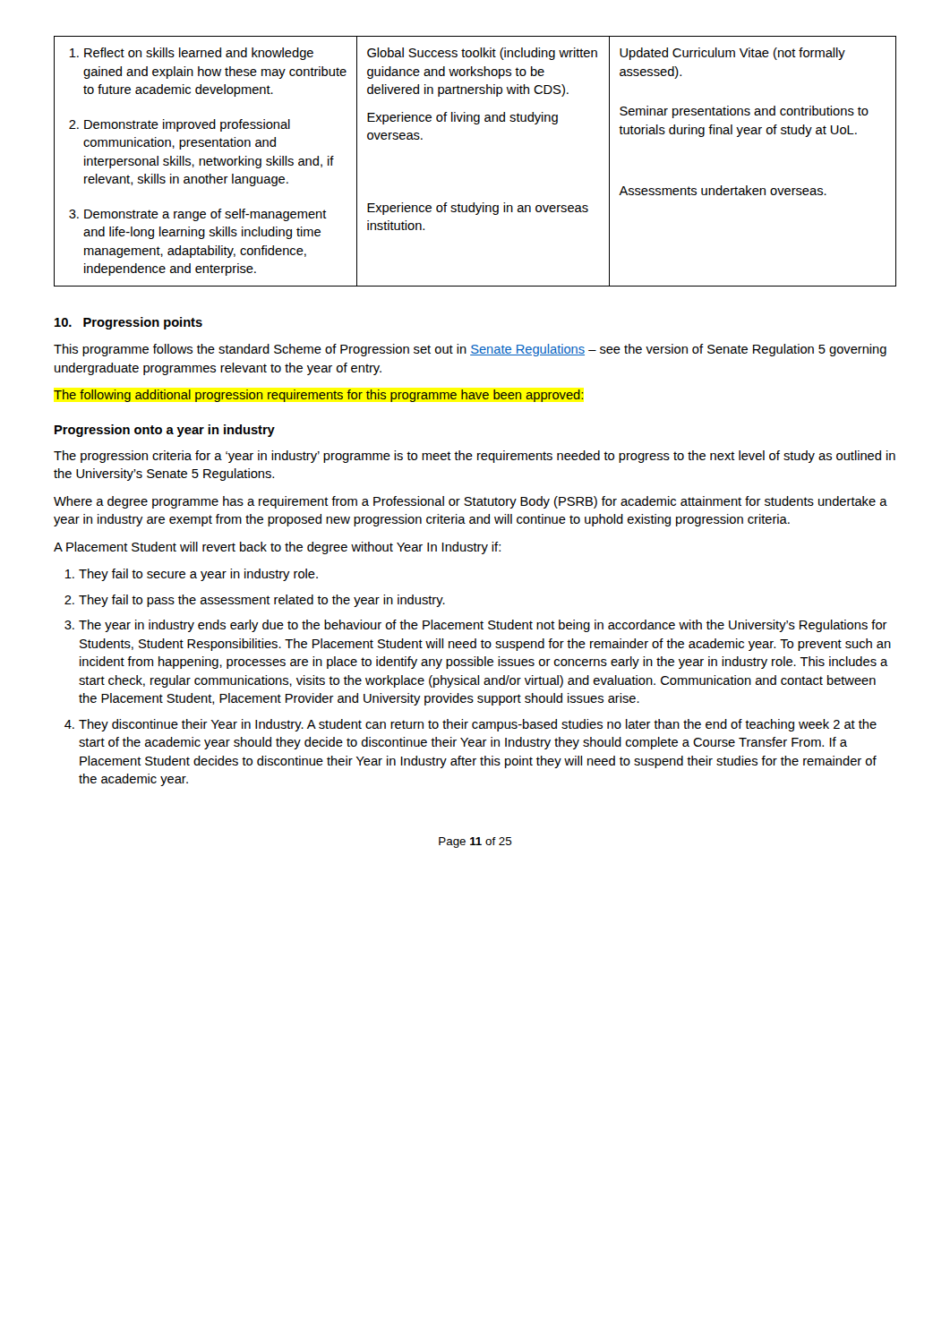| Reflect on skills learned and knowledge gained and explain how these may contribute to future academic development. Demonstrate improved professional communication, presentation and interpersonal skills, networking skills and, if relevant, skills in another language. Demonstrate a range of self-management and life-long learning skills including time management, adaptability, confidence, independence and enterprise. | Global Success toolkit (including written guidance and workshops to be delivered in partnership with CDS). Experience of living and studying overseas. Experience of studying in an overseas institution. | Updated Curriculum Vitae (not formally assessed). Seminar presentations and contributions to tutorials during final year of study at UoL. Assessments undertaken overseas. |
10. Progression points
This programme follows the standard Scheme of Progression set out in Senate Regulations – see the version of Senate Regulation 5 governing undergraduate programmes relevant to the year of entry.
The following additional progression requirements for this programme have been approved:
Progression onto a year in industry
The progression criteria for a ‘year in industry’ programme is to meet the requirements needed to progress to the next level of study as outlined in the University’s Senate 5 Regulations.
Where a degree programme has a requirement from a Professional or Statutory Body (PSRB) for academic attainment for students undertake a year in industry are exempt from the proposed new progression criteria and will continue to uphold existing progression criteria.
A Placement Student will revert back to the degree without Year In Industry if:
They fail to secure a year in industry role.
They fail to pass the assessment related to the year in industry.
The year in industry ends early due to the behaviour of the Placement Student not being in accordance with the University’s Regulations for Students, Student Responsibilities. The Placement Student will need to suspend for the remainder of the academic year. To prevent such an incident from happening, processes are in place to identify any possible issues or concerns early in the year in industry role. This includes a start check, regular communications, visits to the workplace (physical and/or virtual) and evaluation. Communication and contact between the Placement Student, Placement Provider and University provides support should issues arise.
They discontinue their Year in Industry. A student can return to their campus-based studies no later than the end of teaching week 2 at the start of the academic year should they decide to discontinue their Year in Industry they should complete a Course Transfer From. If a Placement Student decides to discontinue their Year in Industry after this point they will need to suspend their studies for the remainder of the academic year.
Page 11 of 25